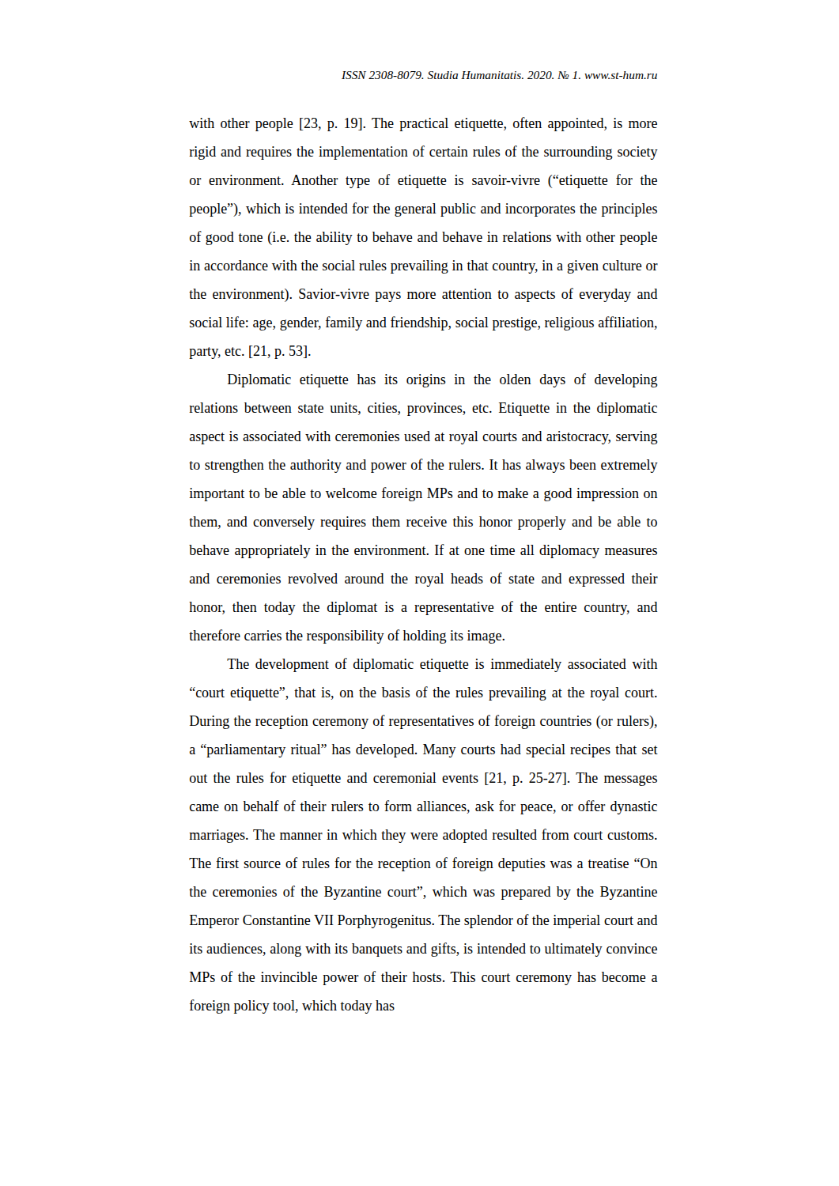ISSN 2308-8079. Studia Humanitatis. 2020. № 1. www.st-hum.ru
with other people [23, p. 19]. The practical etiquette, often appointed, is more rigid and requires the implementation of certain rules of the surrounding society or environment. Another type of etiquette is savoir-vivre (“etiquette for the people”), which is intended for the general public and incorporates the principles of good tone (i.e. the ability to behave and behave in relations with other people in accordance with the social rules prevailing in that country, in a given culture or the environment). Savior-vivre pays more attention to aspects of everyday and social life: age, gender, family and friendship, social prestige, religious affiliation, party, etc. [21, p. 53].
Diplomatic etiquette has its origins in the olden days of developing relations between state units, cities, provinces, etc. Etiquette in the diplomatic aspect is associated with ceremonies used at royal courts and aristocracy, serving to strengthen the authority and power of the rulers. It has always been extremely important to be able to welcome foreign MPs and to make a good impression on them, and conversely requires them receive this honor properly and be able to behave appropriately in the environment. If at one time all diplomacy measures and ceremonies revolved around the royal heads of state and expressed their honor, then today the diplomat is a representative of the entire country, and therefore carries the responsibility of holding its image.
The development of diplomatic etiquette is immediately associated with “court etiquette”, that is, on the basis of the rules prevailing at the royal court. During the reception ceremony of representatives of foreign countries (or rulers), a “parliamentary ritual” has developed. Many courts had special recipes that set out the rules for etiquette and ceremonial events [21, p. 25-27]. The messages came on behalf of their rulers to form alliances, ask for peace, or offer dynastic marriages. The manner in which they were adopted resulted from court customs. The first source of rules for the reception of foreign deputies was a treatise “On the ceremonies of the Byzantine court”, which was prepared by the Byzantine Emperor Constantine VII Porphyrogenitus. The splendor of the imperial court and its audiences, along with its banquets and gifts, is intended to ultimately convince MPs of the invincible power of their hosts. This court ceremony has become a foreign policy tool, which today has